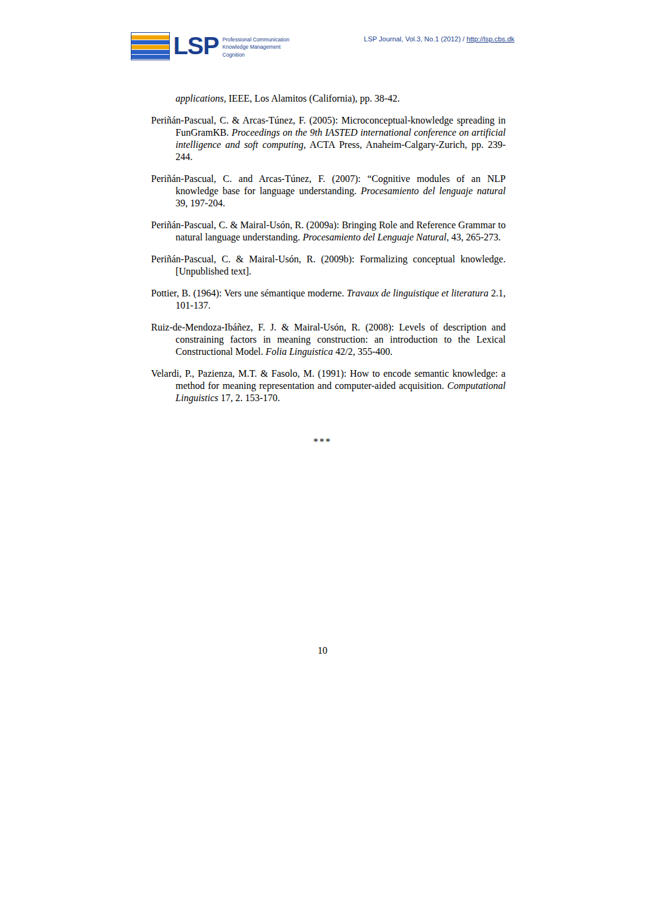LSP
Professional Communication
Knowledge Management
Cognition
LSP Journal, Vol.3, No.1 (2012) / http://lsp.cbs.dk
applications, IEEE, Los Alamitos (California), pp. 38-42.
Periñán-Pascual, C. & Arcas-Túnez, F. (2005): Microconceptual-knowledge spreading in FunGramKB. Proceedings on the 9th IASTED international conference on artificial intelligence and soft computing, ACTA Press, Anaheim-Calgary-Zurich, pp. 239-244.
Periñán-Pascual, C. and Arcas-Túnez, F. (2007): “Cognitive modules of an NLP knowledge base for language understanding. Procesamiento del lenguaje natural 39, 197-204.
Periñán-Pascual, C. & Mairal-Usón, R. (2009a): Bringing Role and Reference Grammar to natural language understanding. Procesamiento del Lenguaje Natural, 43, 265-273.
Periñán-Pascual, C. & Mairal-Usón, R. (2009b): Formalizing conceptual knowledge. [Unpublished text].
Pottier, B. (1964): Vers une sémantique moderne. Travaux de linguistique et literatura 2.1, 101-137.
Ruiz-de-Mendoza-Ibáñez, F. J. & Mairal-Usón, R. (2008): Levels of description and constraining factors in meaning construction: an introduction to the Lexical Constructional Model. Folia Linguistica 42/2, 355-400.
Velardi, P., Pazienza, M.T. & Fasolo, M. (1991): How to encode semantic knowledge: a method for meaning representation and computer-aided acquisition. Computational Linguistics 17, 2. 153-170.
***
10